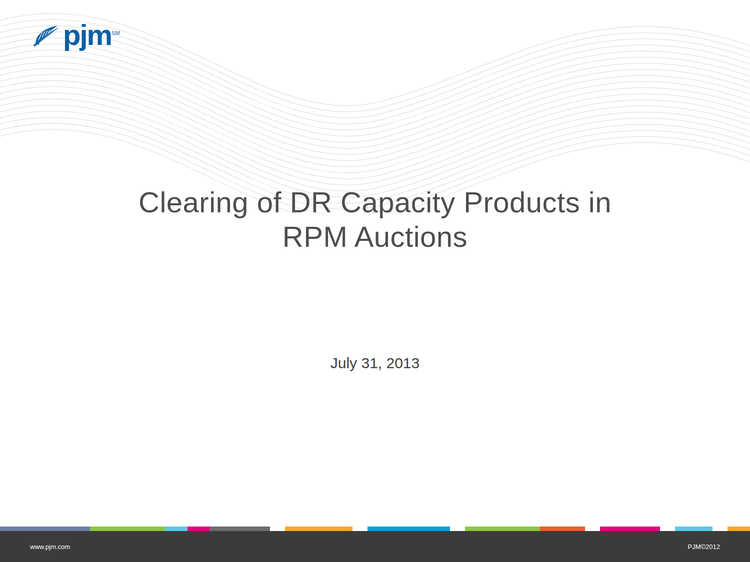pjmSM
Clearing of DR Capacity Products in
RPM Auctions
July 31, 2013
www.pjm.com PJM©2012